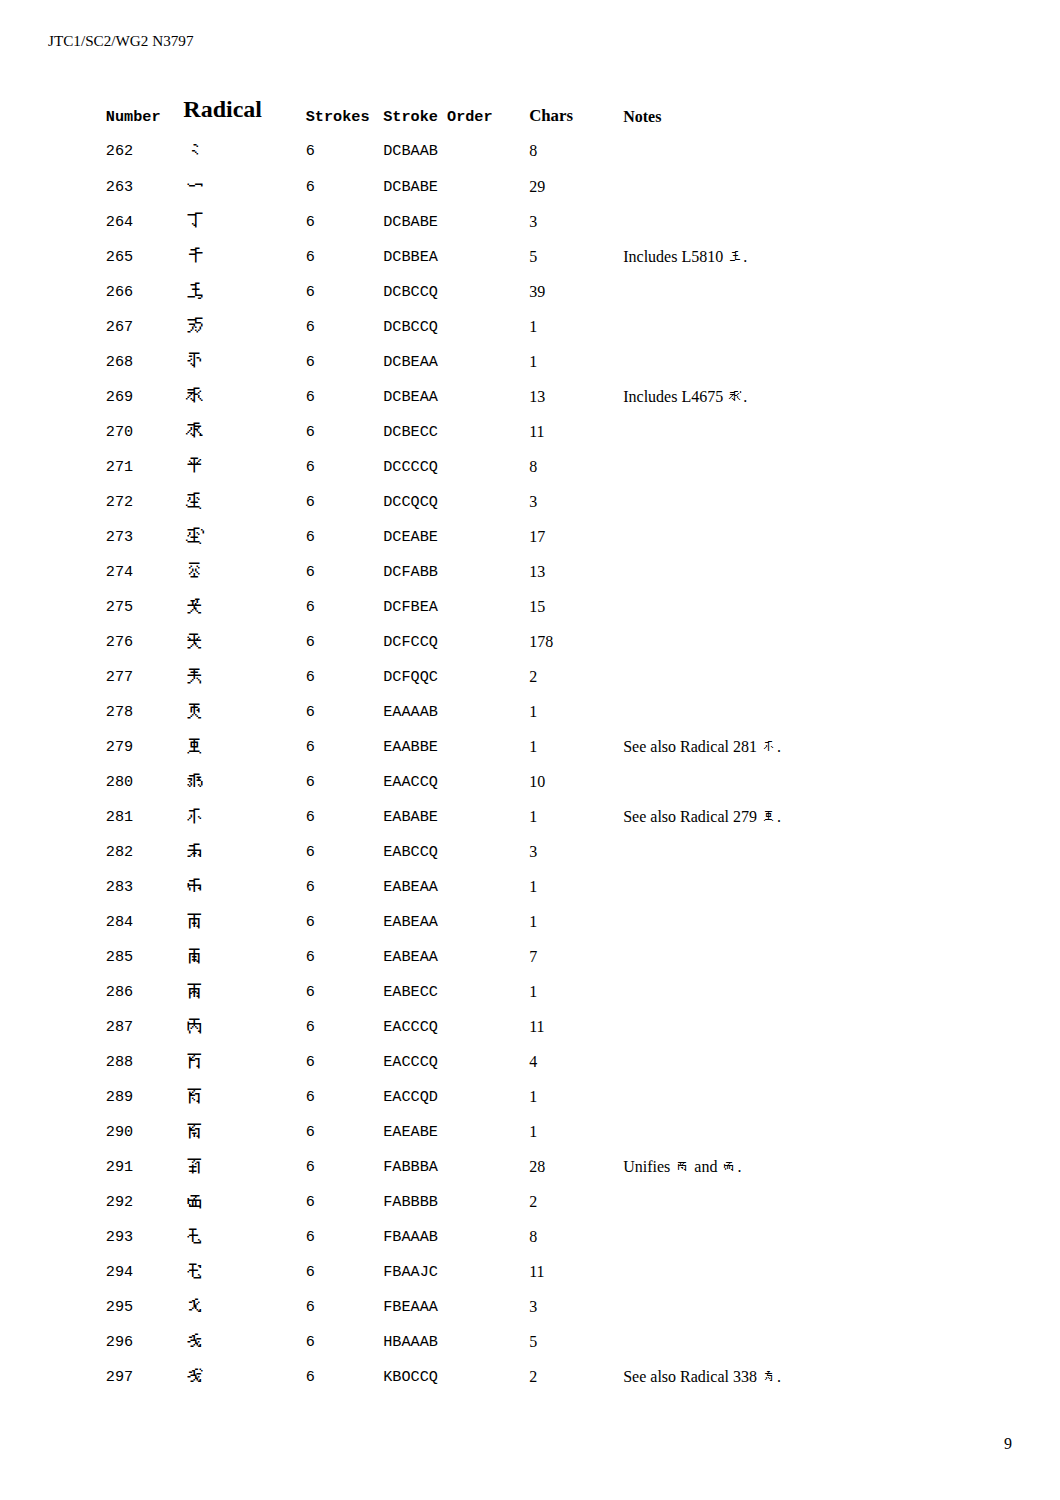JTC1/SC2/WG2 N3797
| Number | Radical | Strokes | Stroke Order | Chars | Notes |
| --- | --- | --- | --- | --- | --- |
| 262 | 𘬀 | 6 | DCBAAB | 8 | |
| 263 | 𘬁 | 6 | DCBABE | 29 | |
| 264 | 𘬂 | 6 | DCBABE | 3 | |
| 265 | 𘬃 | 6 | DCBBEA | 5 | Includes L5810 𘬄. |
| 266 | 𘬅 | 6 | DCBCCQ | 39 | |
| 267 | 𘬆 | 6 | DCBCCQ | 1 | |
| 268 | 𘬇 | 6 | DCBEAA | 1 | |
| 269 | 𘬈 | 6 | DCBEAA | 13 | Includes L4675 𘬉. |
| 270 | 𘬊 | 6 | DCBECC | 11 | |
| 271 | 𘬋 | 6 | DCCCCQ | 8 | |
| 272 | 𘬌 | 6 | DCCQCQ | 3 | |
| 273 | 𘬍 | 6 | DCEABE | 17 | |
| 274 | 𘬎 | 6 | DCFABB | 13 | |
| 275 | 𘬏 | 6 | DCFBEA | 15 | |
| 276 | 𘬐 | 6 | DCFCCQ | 178 | |
| 277 | 𘬑 | 6 | DCFQQC | 2 | |
| 278 | 𘬒 | 6 | EAAAAB | 1 | |
| 279 | 𘬓 | 6 | EAABBE | 1 | See also Radical 281 𘬔. |
| 280 | 𘬕 | 6 | EAACCQ | 10 | |
| 281 | 𘬔 | 6 | EABABE | 1 | See also Radical 279 𘬓. |
| 282 | 𘬖 | 6 | EABCCQ | 3 | |
| 283 | 𘬗 | 6 | EABEAA | 1 | |
| 284 | 𘬘 | 6 | EABEAA | 1 | |
| 285 | 𘬙 | 6 | EABEAA | 7 | |
| 286 | 𘬚 | 6 | EABECC | 1 | |
| 287 | 𘬛 | 6 | EACCCQ | 11 | |
| 288 | 𘬜 | 6 | EACCCQ | 4 | |
| 289 | 𘬝 | 6 | EACCQD | 1 | |
| 290 | 𘬞 | 6 | EAEABE | 1 | |
| 291 | 𘬟 | 6 | FABBBA | 28 | Unifies 𘬠 and 𘬡. |
| 292 | 𘬢 | 6 | FABBBB | 2 | |
| 293 | 𘬣 | 6 | FBAAAB | 8 | |
| 294 | 𘬤 | 6 | FBAAJC | 11 | |
| 295 | 𘬥 | 6 | FBEAAA | 3 | |
| 296 | 𘬦 | 6 | HBAAAB | 5 | |
| 297 | 𘬧 | 6 | KBOCCQ | 2 | See also Radical 338 𘬨. |
9